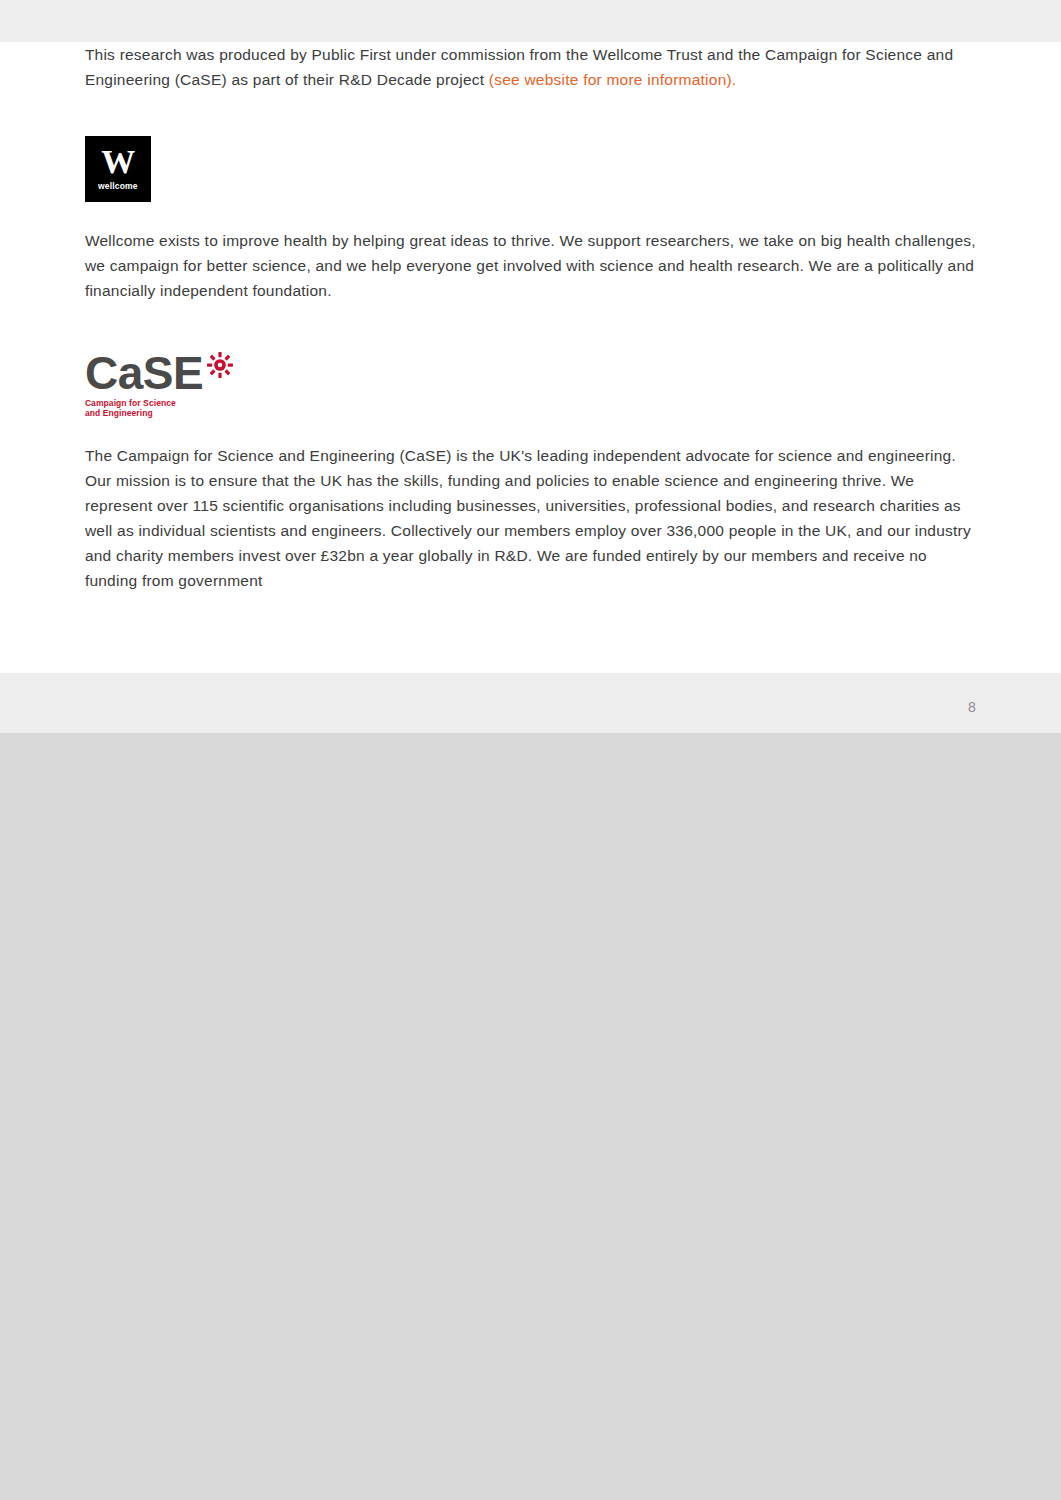This research was produced by Public First under commission from the Wellcome Trust and the Campaign for Science and Engineering (CaSE) as part of their R&D Decade project (see website for more information).
W wellcome
Wellcome exists to improve health by helping great ideas to thrive. We support researchers, we take on big health challenges, we campaign for better science, and we help everyone get involved with science and health research. We are a politically and financially independent foundation.
CaSE
Campaign for Science
and Engineering
The Campaign for Science and Engineering (CaSE) is the UK's leading independent advocate for science and engineering. Our mission is to ensure that the UK has the skills, funding and policies to enable science and engineering thrive. We represent over 115 scientific organisations including businesses, universities, professional bodies, and research charities as well as individual scientists and engineers. Collectively our members employ over 336,000 people in the UK, and our industry and charity members invest over £32bn a year globally in R&D. We are funded entirely by our members and receive no funding from government
8